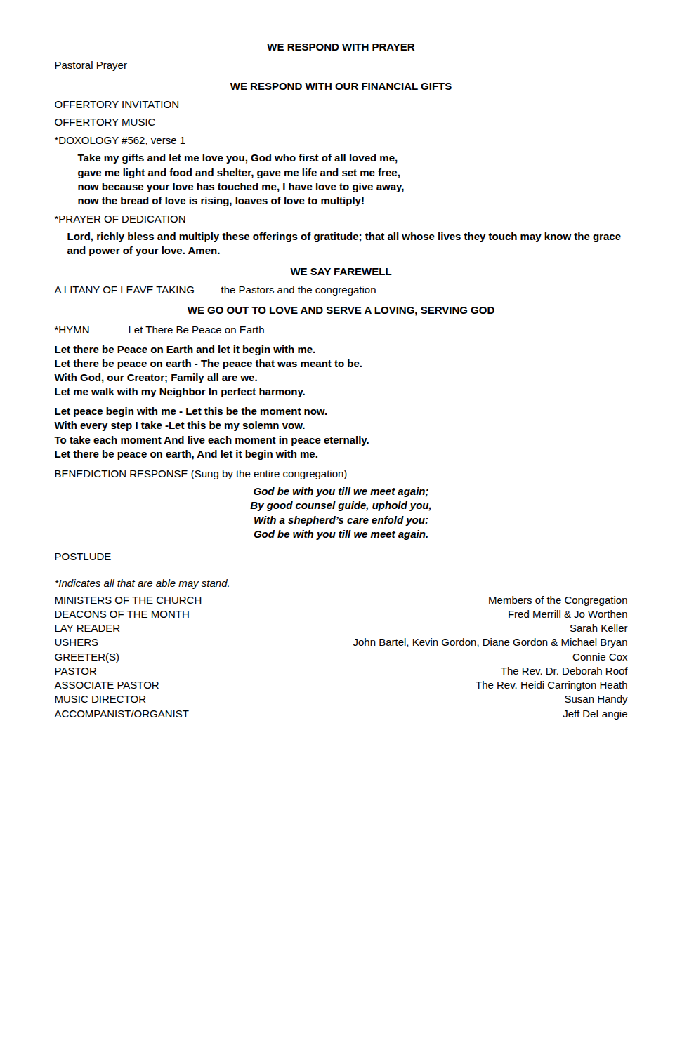We Respond with Prayer
Pastoral Prayer
We Respond with Our Financial Gifts
OFFERTORY INVITATION
OFFERTORY MUSIC
*DOXOLOGY #562, verse 1
Take my gifts and let me love you, God who first of all loved me,
gave me light and food and shelter, gave me life and set me free,
now because your love has touched me, I have love to give away,
now the bread of love is rising, loaves of love to multiply!
*PRAYER OF DEDICATION
Lord, richly bless and multiply these offerings of gratitude; that all whose lives they touch may know the grace and power of your love. Amen.
We Say Farewell
A LITANY OF LEAVE TAKING the Pastors and the congregation
We Go Out to Love and Serve a Loving, Serving God
*HYMNLet There Be Peace on Earth
Let there be Peace on Earth and let it begin with me.
Let there be peace on earth - The peace that was meant to be.
With God, our Creator; Family all are we.
Let me walk with my Neighbor In perfect harmony.
Let peace begin with me - Let this be the moment now.
With every step I take -Let this be my solemn vow.
To take each moment And live each moment in peace eternally.
Let there be peace on earth, And let it begin with me.
BENEDICTION RESPONSE (Sung by the entire congregation)
God be with you till we meet again;
By good counsel guide, uphold you,
With a shepherd’s care enfold you:
God be with you till we meet again.
POSTLUDE
*Indicates all that are able may stand.
| Ministers of the Church | Members of the Congregation |
| Deacons of the Month | Fred Merrill & Jo Worthen |
| Lay Reader | Sarah Keller |
| Ushers | John Bartel, Kevin Gordon, Diane Gordon & Michael Bryan |
| Greeter(s) | Connie Cox |
| Pastor | The Rev. Dr. Deborah Roof |
| Associate Pastor | The Rev. Heidi Carrington Heath |
| Music Director | Susan Handy |
| Accompanist/Organist | Jeff DeLangie |